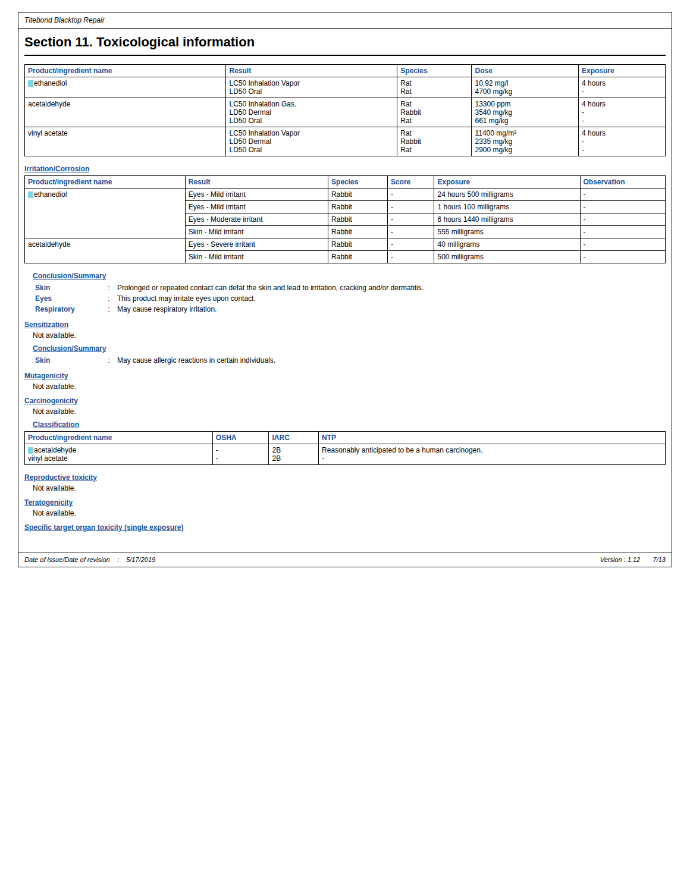Titebond Blacktop Repair
Section 11. Toxicological information
| Product/ingredient name | Result | Species | Dose | Exposure |
| --- | --- | --- | --- | --- |
| ethanediol | LC50 Inhalation Vapor LD50 Oral | Rat Rat | 10.92 mg/l 4700 mg/kg | 4 hours - |
| acetaldehyde | LC50 Inhalation Gas. LD50 Dermal LD50 Oral | Rat Rabbit Rat | 13300 ppm 3540 mg/kg 661 mg/kg | 4 hours - - |
| vinyl acetate | LC50 Inhalation Vapor LD50 Dermal LD50 Oral | Rat Rabbit Rat | 11400 mg/m³ 2335 mg/kg 2900 mg/kg | 4 hours - - |
Irritation/Corrosion
| Product/ingredient name | Result | Species | Score | Exposure | Observation |
| --- | --- | --- | --- | --- | --- |
| ethanediol | Eyes - Mild irritant | Rabbit | - | 24 hours 500 milligrams | - |
| Eyes - Mild irritant | Rabbit | - | 1 hours 100 milligrams | - |
| Eyes - Moderate irritant | Rabbit | - | 6 hours 1440 milligrams | - |
| Skin - Mild irritant | Rabbit | - | 555 milligrams | - |
| acetaldehyde | Eyes - Severe irritant | Rabbit | - | 40 milligrams | - |
| Skin - Mild irritant | Rabbit | - | 500 milligrams | - |
Conclusion/Summary
| Skin | : | Prolonged or repeated contact can defat the skin and lead to irritation, cracking and/or dermatitis. |
| Eyes | : | This product may irritate eyes upon contact. |
| Respiratory | : | May cause respiratory irritation. |
Sensitization
Not available.
Conclusion/Summary
| Skin | : | May cause allergic reactions in certain individuals. |
Mutagenicity
Not available.
Carcinogenicity
Not available.
Classification
| Product/ingredient name | OSHA | IARC | NTP |
| --- | --- | --- | --- |
| acetaldehyde vinyl acetate | - - | 2B 2B | Reasonably anticipated to be a human carcinogen. - |
Reproductive toxicity
Not available.
Teratogenicity
Not available.
Specific target organ toxicity (single exposure)
Date of issue/Date of revision : 5/17/2019 Version : 1.12 7/13